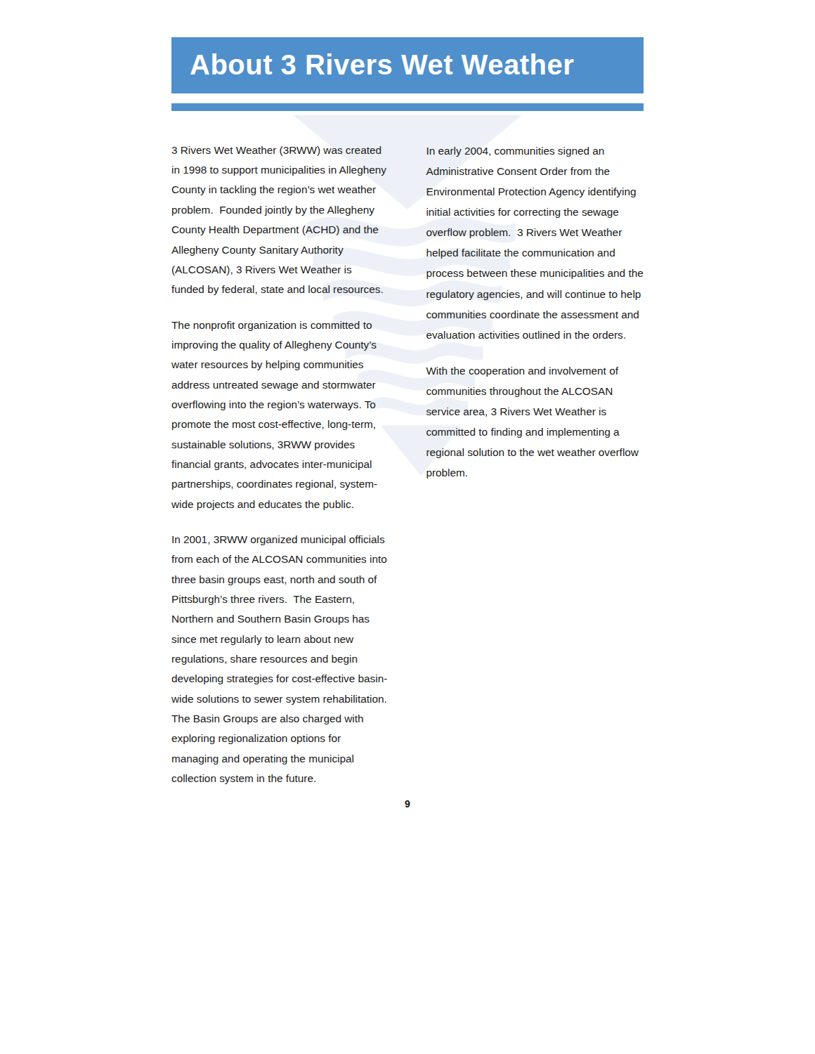About 3 Rivers Wet Weather
3 Rivers Wet Weather (3RWW) was created in 1998 to support municipalities in Allegheny County in tackling the region’s wet weather problem. Founded jointly by the Allegheny County Health Department (ACHD) and the Allegheny County Sanitary Authority (ALCOSAN), 3 Rivers Wet Weather is funded by federal, state and local resources.
The nonprofit organization is committed to improving the quality of Allegheny County’s water resources by helping communities address untreated sewage and stormwater overflowing into the region’s waterways. To promote the most cost-effective, long-term, sustainable solutions, 3RWW provides financial grants, advocates inter-municipal partnerships, coordinates regional, system-wide projects and educates the public.
In 2001, 3RWW organized municipal officials from each of the ALCOSAN communities into three basin groups east, north and south of Pittsburgh’s three rivers. The Eastern, Northern and Southern Basin Groups has since met regularly to learn about new regulations, share resources and begin developing strategies for cost-effective basin-wide solutions to sewer system rehabilitation. The Basin Groups are also charged with exploring regionalization options for managing and operating the municipal collection system in the future.
In early 2004, communities signed an Administrative Consent Order from the Environmental Protection Agency identifying initial activities for correcting the sewage overflow problem. 3 Rivers Wet Weather helped facilitate the communication and process between these municipalities and the regulatory agencies, and will continue to help communities coordinate the assessment and evaluation activities outlined in the orders.
With the cooperation and involvement of communities throughout the ALCOSAN service area, 3 Rivers Wet Weather is committed to finding and implementing a regional solution to the wet weather overflow problem.
9